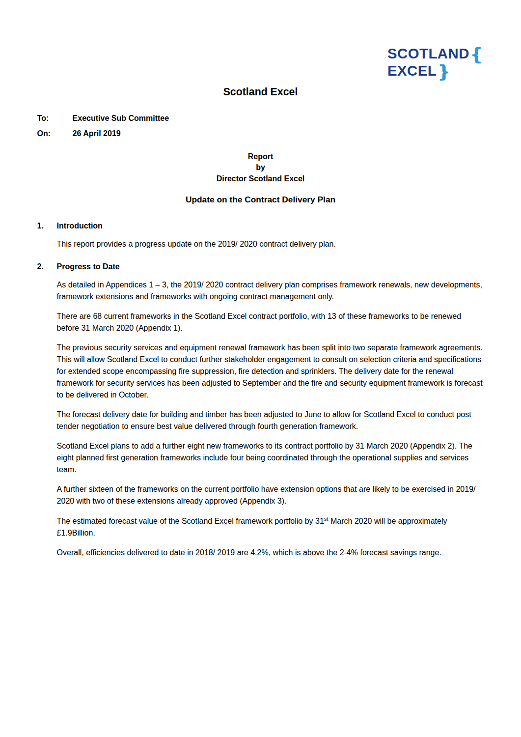SCOTLAND❴
EXCEL❵
Scotland Excel
To: Executive Sub Committee
On: 26 April 2019
Report
by
Director Scotland Excel
Update on the Contract Delivery Plan
1. Introduction
This report provides a progress update on the 2019/ 2020 contract delivery plan.
2. Progress to Date
As detailed in Appendices 1 – 3, the 2019/ 2020 contract delivery plan comprises framework renewals, new developments, framework extensions and frameworks with ongoing contract management only.
There are 68 current frameworks in the Scotland Excel contract portfolio, with 13 of these frameworks to be renewed before 31 March 2020 (Appendix 1).
The previous security services and equipment renewal framework has been split into two separate framework agreements. This will allow Scotland Excel to conduct further stakeholder engagement to consult on selection criteria and specifications for extended scope encompassing fire suppression, fire detection and sprinklers. The delivery date for the renewal framework for security services has been adjusted to September and the fire and security equipment framework is forecast to be delivered in October.
The forecast delivery date for building and timber has been adjusted to June to allow for Scotland Excel to conduct post tender negotiation to ensure best value delivered through fourth generation framework.
Scotland Excel plans to add a further eight new frameworks to its contract portfolio by 31 March 2020 (Appendix 2). The eight planned first generation frameworks include four being coordinated through the operational supplies and services team.
A further sixteen of the frameworks on the current portfolio have extension options that are likely to be exercised in 2019/ 2020 with two of these extensions already approved (Appendix 3).
The estimated forecast value of the Scotland Excel framework portfolio by 31st March 2020 will be approximately £1.9Billion.
Overall, efficiencies delivered to date in 2018/ 2019 are 4.2%, which is above the 2-4% forecast savings range.